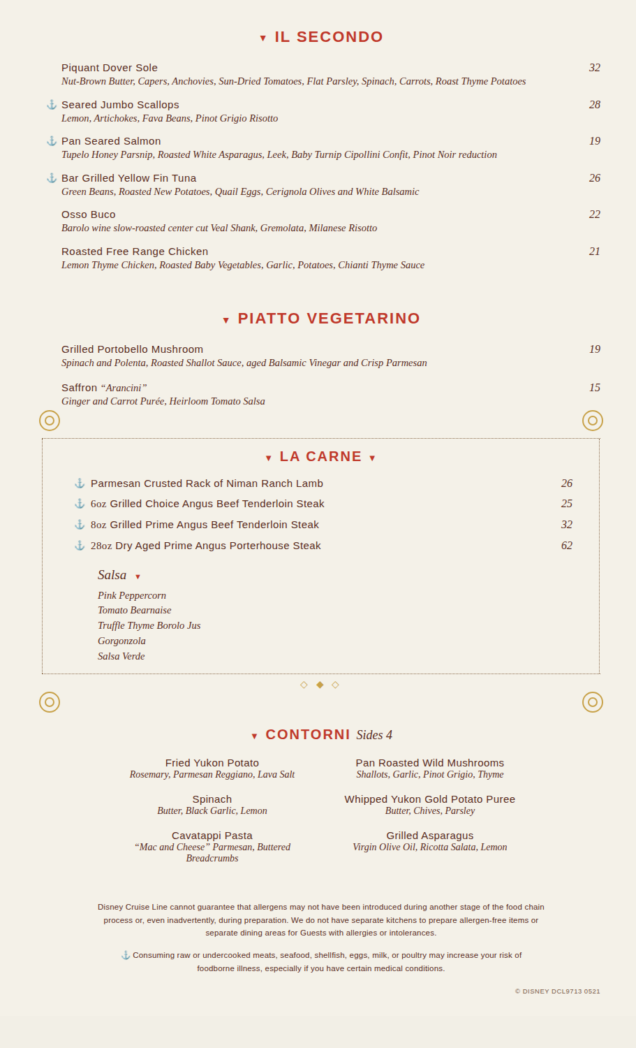▼IL SECONDO
32 Piquant Dover Sole Nut-Brown Butter, Capers, Anchovies, Sun-Dried Tomatoes, Flat Parsley, Spinach, Carrots, Roast Thyme Potatoes
⚓ 28 Seared Jumbo Scallops Lemon, Artichokes, Fava Beans, Pinot Grigio Risotto
⚓ 19 Pan Seared Salmon Tupelo Honey Parsnip, Roasted White Asparagus, Leek, Baby Turnip Cipollini Confit, Pinot Noir reduction
⚓ 26 Bar Grilled Yellow Fin Tuna Green Beans, Roasted New Potatoes, Quail Eggs, Cerignola Olives and White Balsamic
22 Osso Buco Barolo wine slow-roasted center cut Veal Shank, Gremolata, Milanese Risotto
21 Roasted Free Range Chicken Lemon Thyme Chicken, Roasted Baby Vegetables, Garlic, Potatoes, Chianti Thyme Sauce
▼PIATTO VEGETARINO
19 Grilled Portobello Mushroom Spinach and Polenta, Roasted Shallot Sauce, aged Balsamic Vinegar and Crisp Parmesan
15 Saffron “Arancini” Ginger and Carrot Purée, Heirloom Tomato Salsa
▼ LA CARNE ▼
⚓ 26 Parmesan Crusted Rack of Niman Ranch Lamb
⚓ 25 6oz Grilled Choice Angus Beef Tenderloin Steak
⚓ 32 8oz Grilled Prime Angus Beef Tenderloin Steak
⚓ 62 28oz Dry Aged Prime Angus Porterhouse Steak
Salsa ▼
Pink Peppercorn
Tomato Bearnaise
Truffle Thyme Borolo Jus
Gorgonzola
Salsa Verde
◇ ◆ ◇
▼ CONTORNI Sides 4
Fried Yukon Potato Rosemary, Parmesan Reggiano, Lava Salt
Pan Roasted Wild Mushrooms Shallots, Garlic, Pinot Grigio, Thyme
Spinach Butter, Black Garlic, Lemon
Whipped Yukon Gold Potato Puree Butter, Chives, Parsley
Cavatappi Pasta “Mac and Cheese” Parmesan, Buttered Breadcrumbs
Grilled Asparagus Virgin Olive Oil, Ricotta Salata, Lemon
Disney Cruise Line cannot guarantee that allergens may not have been introduced during another stage of the food chain
process or, even inadvertently, during preparation. We do not have separate kitchens to prepare allergen-free items or
separate dining areas for Guests with allergies or intolerances.
⚓ Consuming raw or undercooked meats, seafood, shellfish, eggs, milk, or poultry may increase your risk of
foodborne illness, especially if you have certain medical conditions.
© DISNEY DCL9713 0521